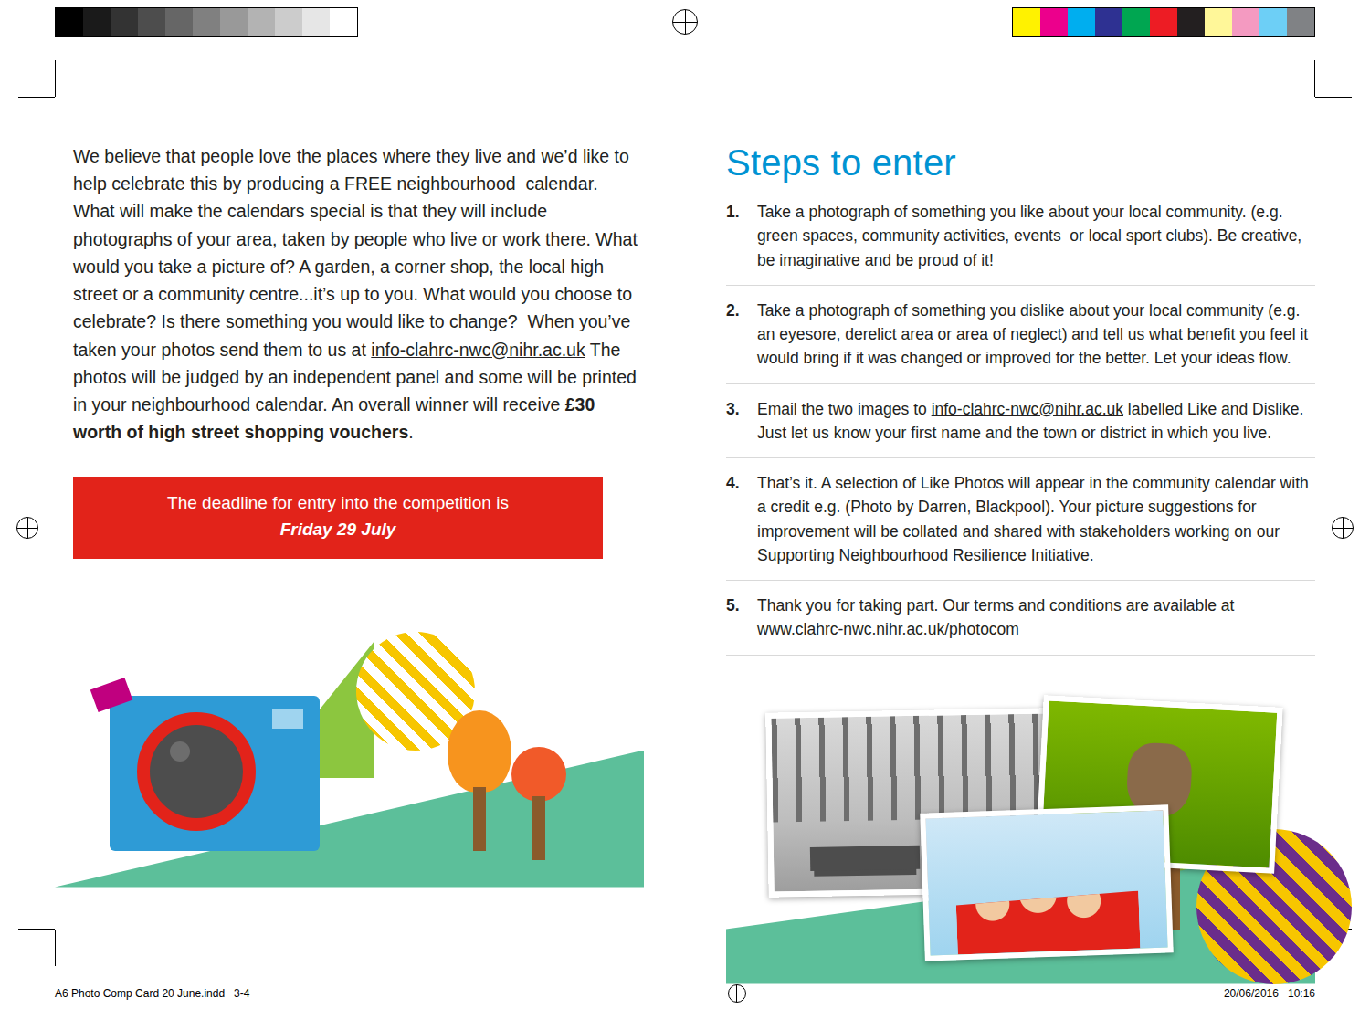We believe that people love the places where they live and we’d like to help celebrate this by producing a FREE neighbourhood calendar. What will make the calendars special is that they will include photographs of your area, taken by people who live or work there. What would you take a picture of? A garden, a corner shop, the local high street or a community centre...it’s up to you. What would you choose to celebrate? Is there something you would like to change? When you’ve taken your photos send them to us at info-clahrc-nwc@nihr.ac.uk The photos will be judged by an independent panel and some will be printed in your neighbourhood calendar. An overall winner will receive £30 worth of high street shopping vouchers.
The deadline for entry into the competition is Friday 29 July
Steps to enter
Take a photograph of something you like about your local community. (e.g. green spaces, community activities, events or local sport clubs). Be creative, be imaginative and be proud of it!
Take a photograph of something you dislike about your local community (e.g. an eyesore, derelict area or area of neglect) and tell us what benefit you feel it would bring if it was changed or improved for the better. Let your ideas flow.
Email the two images to info-clahrc-nwc@nihr.ac.uk labelled Like and Dislike. Just let us know your first name and the town or district in which you live.
That’s it. A selection of Like Photos will appear in the community calendar with a credit e.g. (Photo by Darren, Blackpool). Your picture suggestions for improvement will be collated and shared with stakeholders working on our Supporting Neighbourhood Resilience Initiative.
Thank you for taking part. Our terms and conditions are available at www.clahrc-nwc.nihr.ac.uk/photocom
A6 Photo Comp Card 20 June.indd 3-4 20/06/2016 10:16